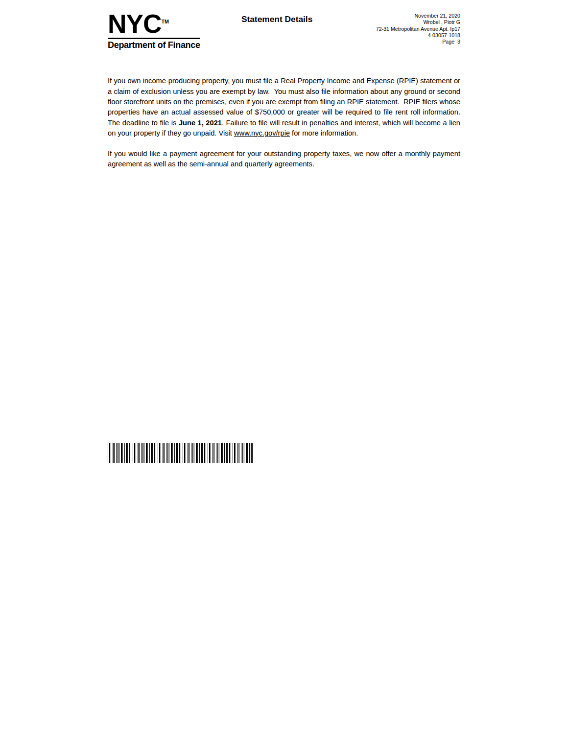NYCTM
Department of Finance
Statement Details
November 21, 2020
Wrobel , Piotr G
72-31 Metropolitan Avenue Apt. Ip17
4-03057-1018
Page 3
If you own income-producing property, you must file a Real Property Income and Expense (RPIE) statement or a claim of exclusion unless you are exempt by law. You must also file information about any ground or second floor storefront units on the premises, even if you are exempt from filing an RPIE statement. RPIE filers whose properties have an actual assessed value of $750,000 or greater will be required to file rent roll information. The deadline to file is June 1, 2021. Failure to file will result in penalties and interest, which will become a lien on your property if they go unpaid. Visit www.nyc.gov/rpie for more information.
If you would like a payment agreement for your outstanding property taxes, we now offer a monthly payment agreement as well as the semi-annual and quarterly agreements.